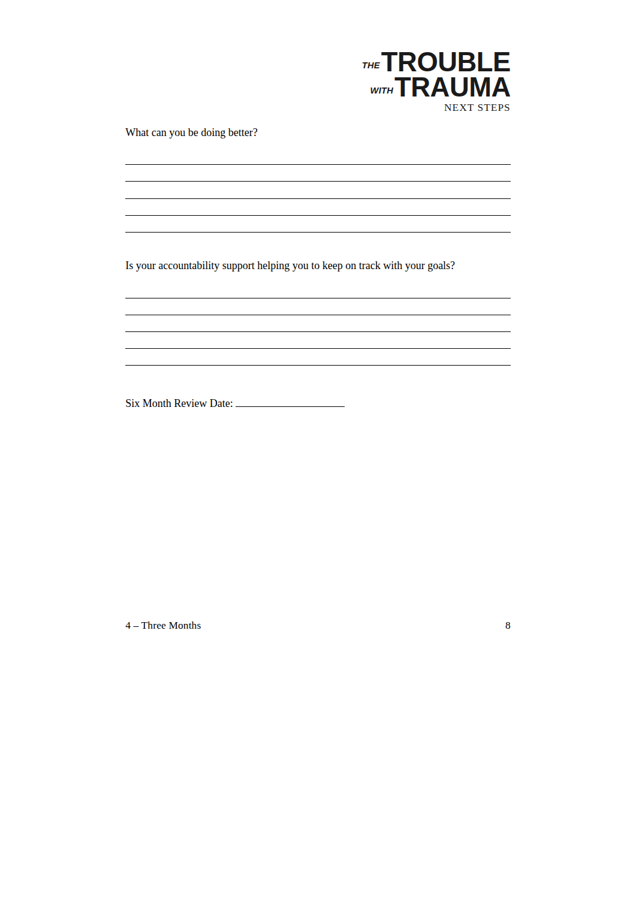THE TROUBLE
WITH TRAUMA
Next Steps
What can you be doing better?
Is your accountability support helping you to keep on track with your goals?
Six Month Review Date:
4 – Three Months
8